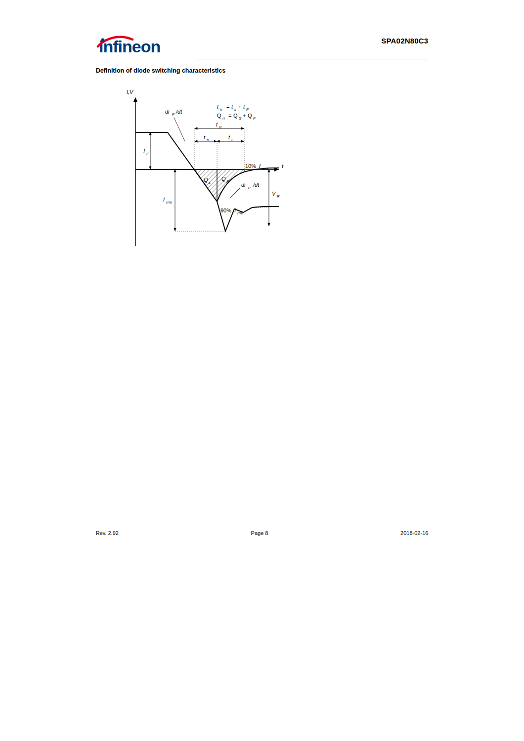infineon
SPA02N80C3
Definition of diode switching characteristics
I,V t Q s Q F di F /dt t rr = t s + t F Q rr = Q S + Q F t rr t s t F I F I rrm 10% I rrm 90% I rrm di rr /dt V R
Rev. 2.92 2018-02-16
Page 8